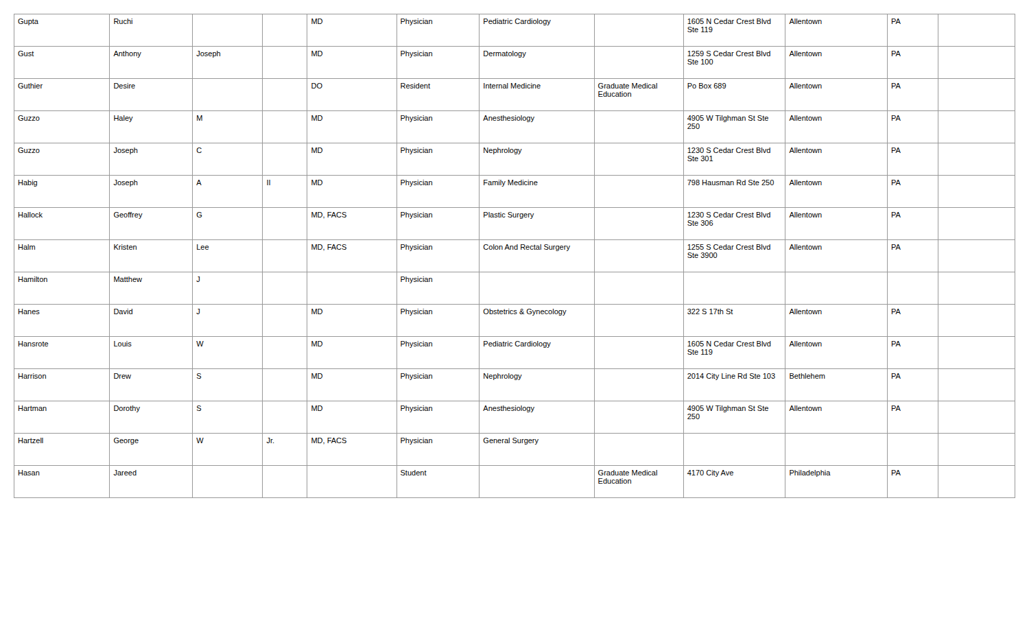| Gupta | Ruchi | | | MD | Physician | Pediatric Cardiology | | 1605 N Cedar Crest Blvd Ste 119 | Allentown | PA | |
| Gust | Anthony | Joseph | | MD | Physician | Dermatology | | 1259 S Cedar Crest Blvd Ste 100 | Allentown | PA | |
| Guthier | Desire | | | DO | Resident | Internal Medicine | Graduate Medical Education | Po Box 689 | Allentown | PA | |
| Guzzo | Haley | M | | MD | Physician | Anesthesiology | | 4905 W Tilghman St Ste 250 | Allentown | PA | |
| Guzzo | Joseph | C | | MD | Physician | Nephrology | | 1230 S Cedar Crest Blvd Ste 301 | Allentown | PA | |
| Habig | Joseph | A | II | MD | Physician | Family Medicine | | 798 Hausman Rd Ste 250 | Allentown | PA | |
| Hallock | Geoffrey | G | | MD, FACS | Physician | Plastic Surgery | | 1230 S Cedar Crest Blvd Ste 306 | Allentown | PA | |
| Halm | Kristen | Lee | | MD, FACS | Physician | Colon And Rectal Surgery | | 1255 S Cedar Crest Blvd Ste 3900 | Allentown | PA | |
| Hamilton | Matthew | J | | | Physician | | | | | | |
| Hanes | David | J | | MD | Physician | Obstetrics & Gynecology | | 322 S 17th St | Allentown | PA | |
| Hansrote | Louis | W | | MD | Physician | Pediatric Cardiology | | 1605 N Cedar Crest Blvd Ste 119 | Allentown | PA | |
| Harrison | Drew | S | | MD | Physician | Nephrology | | 2014 City Line Rd Ste 103 | Bethlehem | PA | |
| Hartman | Dorothy | S | | MD | Physician | Anesthesiology | | 4905 W Tilghman St Ste 250 | Allentown | PA | |
| Hartzell | George | W | Jr. | MD, FACS | Physician | General Surgery | | | | | |
| Hasan | Jareed | | | | Student | | Graduate Medical Education | 4170 City Ave | Philadelphia | PA | |